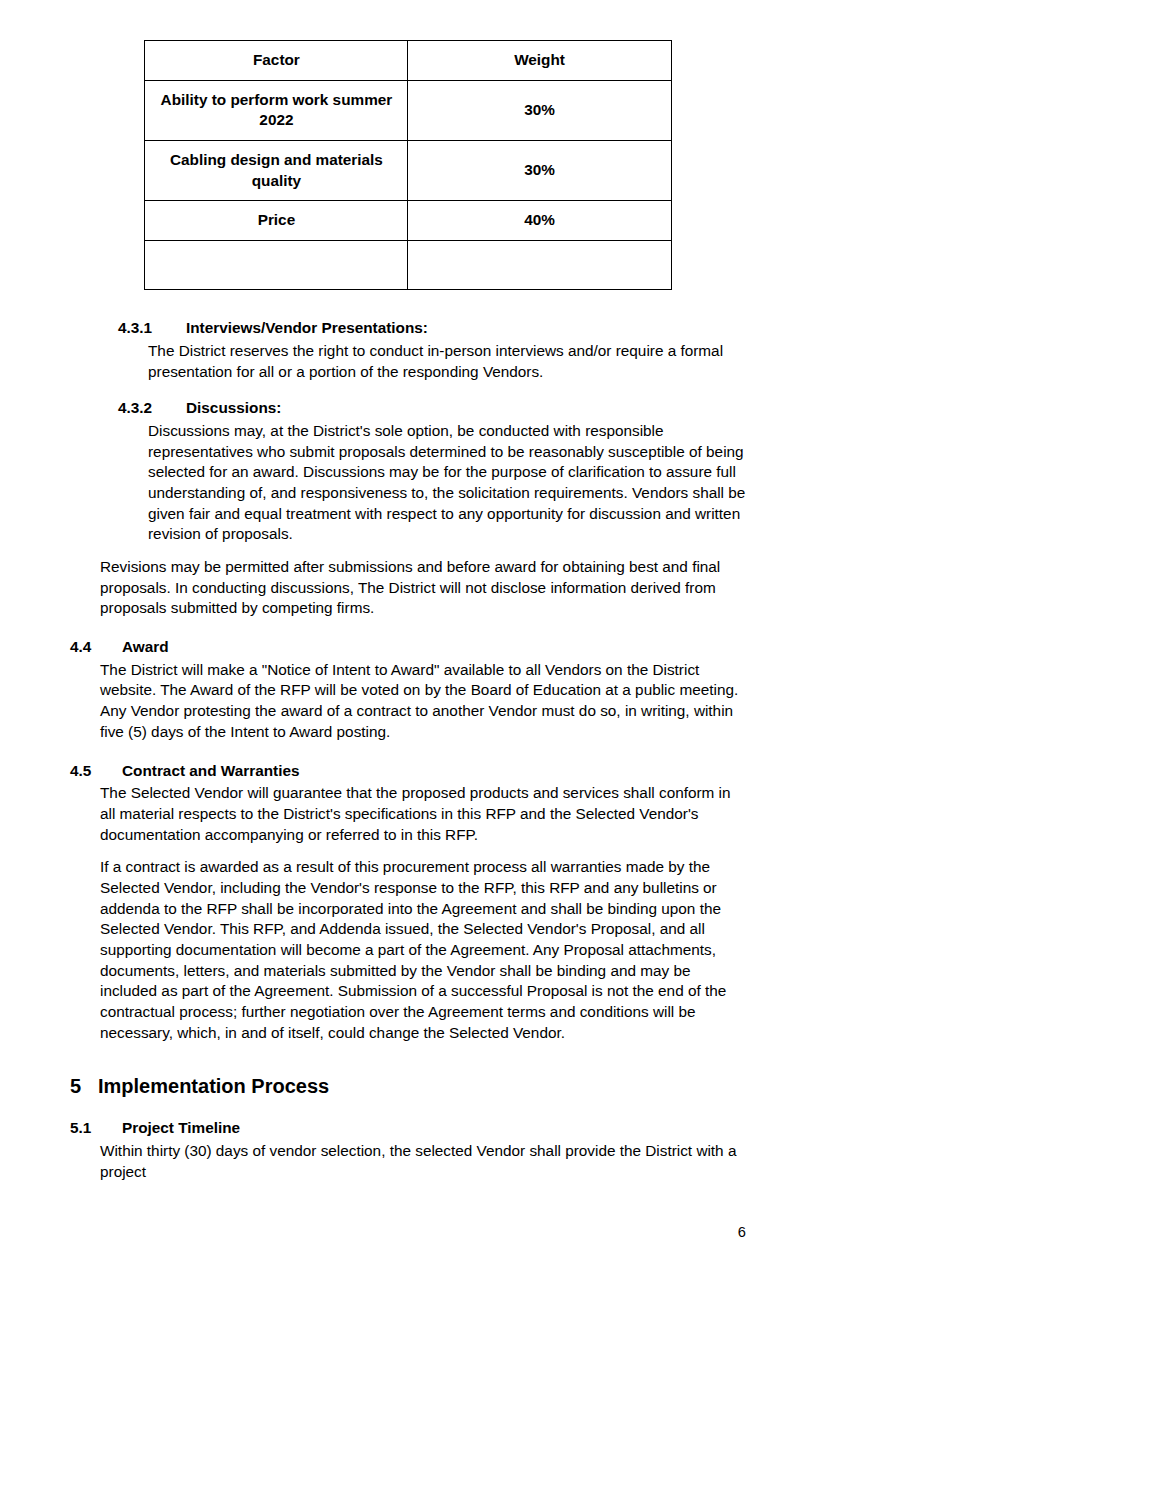| Factor | Weight |
| Ability to perform work summer 2022 | 30% |
| Cabling design and materials quality | 30% |
| Price | 40% |
4.3.1 Interviews/Vendor Presentations:
The District reserves the right to conduct in-person interviews and/or require a formal presentation for all or a portion of the responding Vendors.
4.3.2 Discussions:
Discussions may, at the District's sole option, be conducted with responsible representatives who submit proposals determined to be reasonably susceptible of being selected for an award. Discussions may be for the purpose of clarification to assure full understanding of, and responsiveness to, the solicitation requirements. Vendors shall be given fair and equal treatment with respect to any opportunity for discussion and written revision of proposals.
Revisions may be permitted after submissions and before award for obtaining best and final proposals. In conducting discussions, The District will not disclose information derived from proposals submitted by competing firms.
4.4 Award
The District will make a "Notice of Intent to Award" available to all Vendors on the District website. The Award of the RFP will be voted on by the Board of Education at a public meeting. Any Vendor protesting the award of a contract to another Vendor must do so, in writing, within five (5) days of the Intent to Award posting.
4.5 Contract and Warranties
The Selected Vendor will guarantee that the proposed products and services shall conform in all material respects to the District's specifications in this RFP and the Selected Vendor's documentation accompanying or referred to in this RFP.
If a contract is awarded as a result of this procurement process all warranties made by the Selected Vendor, including the Vendor's response to the RFP, this RFP and any bulletins or addenda to the RFP shall be incorporated into the Agreement and shall be binding upon the Selected Vendor. This RFP, and Addenda issued, the Selected Vendor's Proposal, and all supporting documentation will become a part of the Agreement. Any Proposal attachments, documents, letters, and materials submitted by the Vendor shall be binding and may be included as part of the Agreement. Submission of a successful Proposal is not the end of the contractual process; further negotiation over the Agreement terms and conditions will be necessary, which, in and of itself, could change the Selected Vendor.
5 Implementation Process
5.1 Project Timeline
Within thirty (30) days of vendor selection, the selected Vendor shall provide the District with a project
6